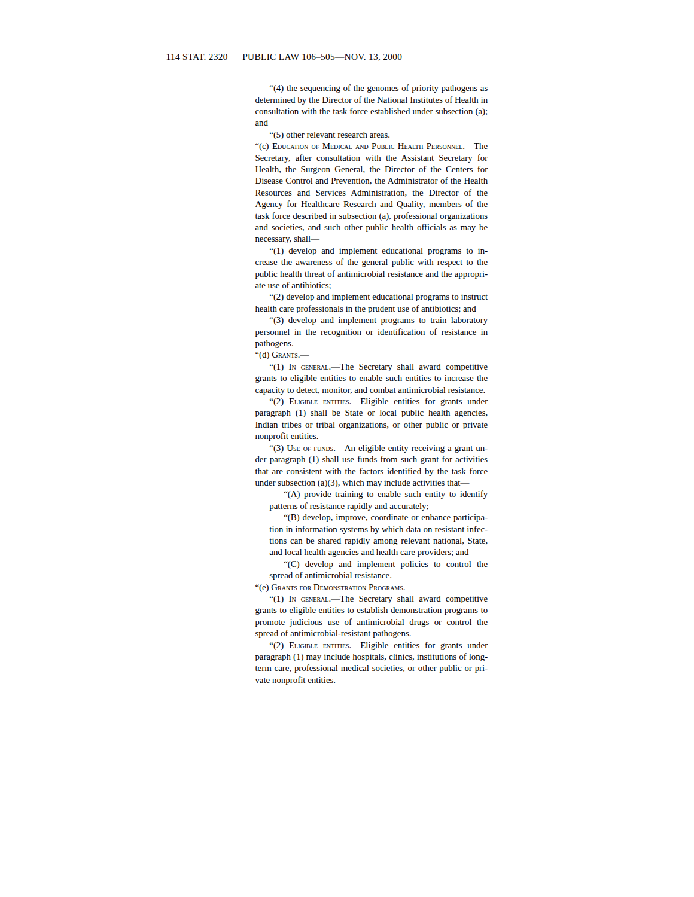114 STAT. 2320 PUBLIC LAW 106–505—NOV. 13, 2000
“(4) the sequencing of the genomes of priority pathogens as determined by the Director of the National Institutes of Health in consultation with the task force established under subsection (a); and
“(5) other relevant research areas.
“(c) Education of Medical and Public Health Personnel.—The Secretary, after consultation with the Assistant Secretary for Health, the Surgeon General, the Director of the Centers for Disease Control and Prevention, the Administrator of the Health Resources and Services Administration, the Director of the Agency for Healthcare Research and Quality, members of the task force described in subsection (a), professional organizations and societies, and such other public health officials as may be necessary, shall—
“(1) develop and implement educational programs to increase the awareness of the general public with respect to the public health threat of antimicrobial resistance and the appropriate use of antibiotics;
“(2) develop and implement educational programs to instruct health care professionals in the prudent use of antibiotics; and
“(3) develop and implement programs to train laboratory personnel in the recognition or identification of resistance in pathogens.
“(d) Grants.—
“(1) In general.—The Secretary shall award competitive grants to eligible entities to enable such entities to increase the capacity to detect, monitor, and combat antimicrobial resistance.
“(2) Eligible entities.—Eligible entities for grants under paragraph (1) shall be State or local public health agencies, Indian tribes or tribal organizations, or other public or private nonprofit entities.
“(3) Use of funds.—An eligible entity receiving a grant under paragraph (1) shall use funds from such grant for activities that are consistent with the factors identified by the task force under subsection (a)(3), which may include activities that—
“(A) provide training to enable such entity to identify patterns of resistance rapidly and accurately;
“(B) develop, improve, coordinate or enhance participation in information systems by which data on resistant infections can be shared rapidly among relevant national, State, and local health agencies and health care providers; and
“(C) develop and implement policies to control the spread of antimicrobial resistance.
“(e) Grants for Demonstration Programs.—
“(1) In general.—The Secretary shall award competitive grants to eligible entities to establish demonstration programs to promote judicious use of antimicrobial drugs or control the spread of antimicrobial-resistant pathogens.
“(2) Eligible entities.—Eligible entities for grants under paragraph (1) may include hospitals, clinics, institutions of long-term care, professional medical societies, or other public or private nonprofit entities.